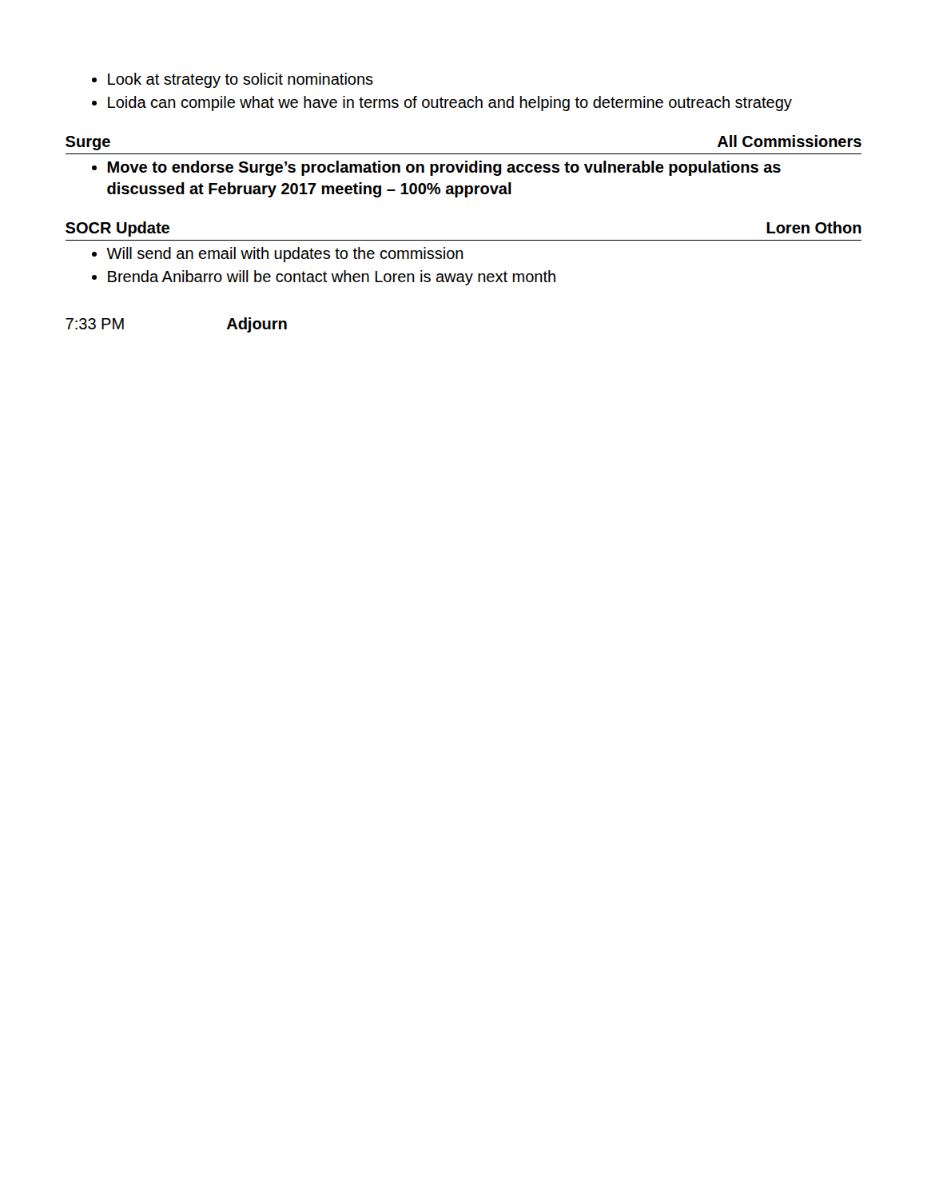Look at strategy to solicit nominations
Loida can compile what we have in terms of outreach and helping to determine outreach strategy
Surge All Commissioners
Move to endorse Surge’s proclamation on providing access to vulnerable populations as discussed at February 2017 meeting – 100% approval
SOCR Update Loren Othon
Will send an email with updates to the commission
Brenda Anibarro will be contact when Loren is away next month
7:33 PM Adjourn